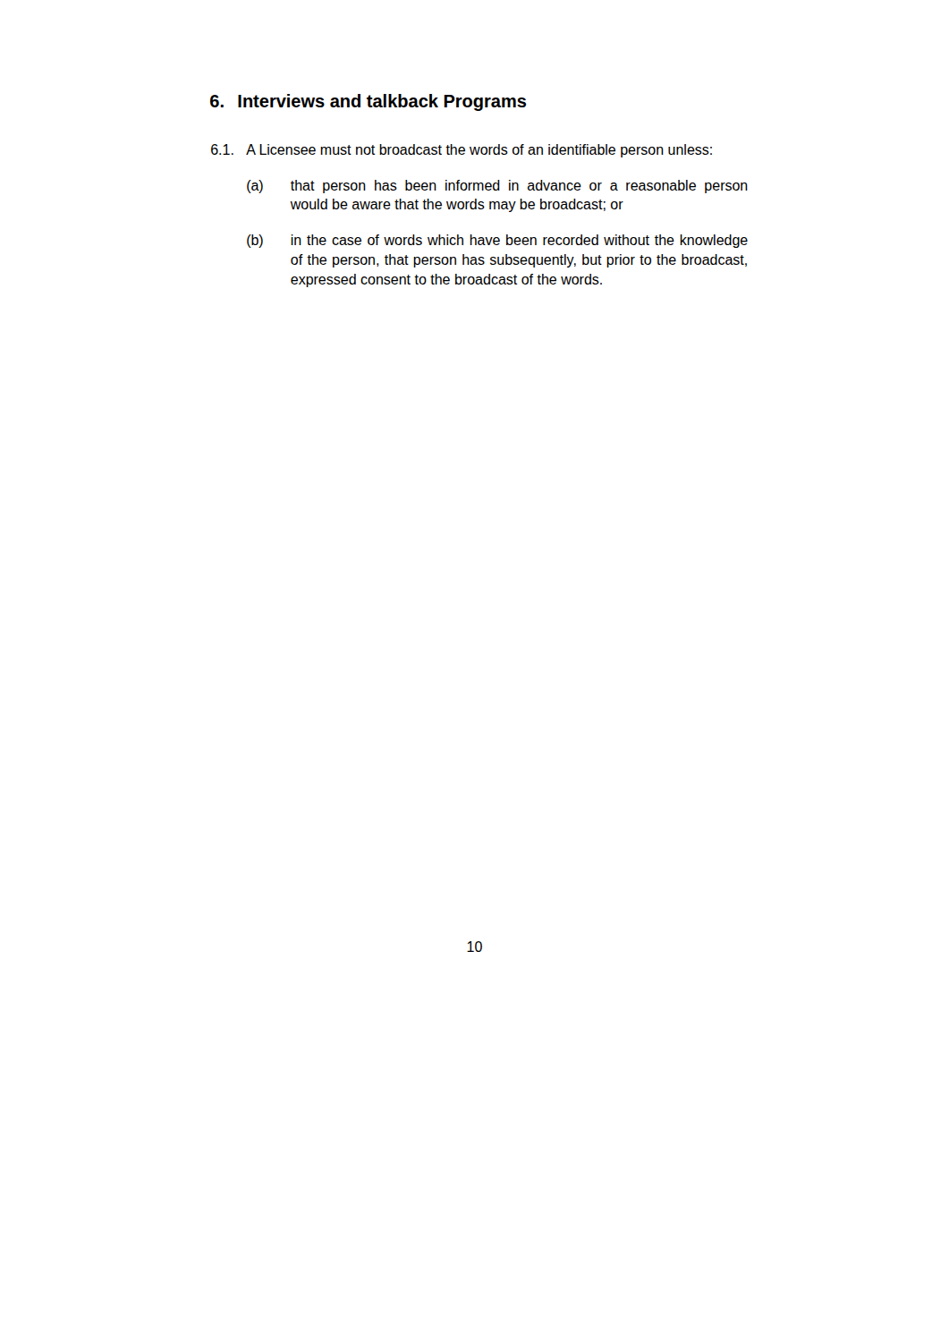6. Interviews and talkback Programs
6.1.
A Licensee must not broadcast the words of an identifiable person unless:
(a)
that person has been informed in advance or a reasonable person would be aware that the words may be broadcast; or
(b)
in the case of words which have been recorded without the knowledge of the person, that person has subsequently, but prior to the broadcast, expressed consent to the broadcast of the words.
10